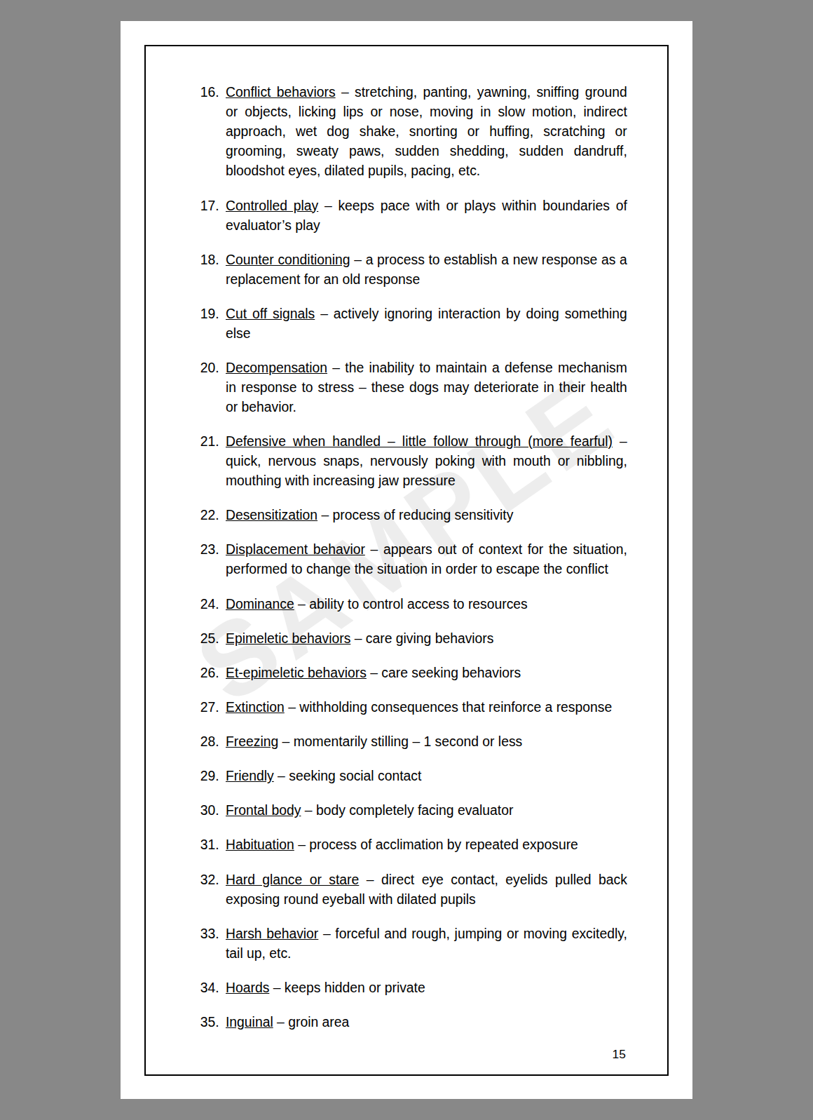SAMPLE
Conflict behaviors – stretching, panting, yawning, sniffing ground or objects, licking lips or nose, moving in slow motion, indirect approach, wet dog shake, snorting or huffing, scratching or grooming, sweaty paws, sudden shedding, sudden dandruff, bloodshot eyes, dilated pupils, pacing, etc.
Controlled play – keeps pace with or plays within boundaries of evaluator’s play
Counter conditioning – a process to establish a new response as a replacement for an old response
Cut off signals – actively ignoring interaction by doing something else
Decompensation – the inability to maintain a defense mechanism in response to stress – these dogs may deteriorate in their health or behavior.
Defensive when handled – little follow through (more fearful) – quick, nervous snaps, nervously poking with mouth or nibbling, mouthing with increasing jaw pressure
Desensitization – process of reducing sensitivity
Displacement behavior – appears out of context for the situation, performed to change the situation in order to escape the conflict
Dominance – ability to control access to resources
Epimeletic behaviors – care giving behaviors
Et-epimeletic behaviors – care seeking behaviors
Extinction – withholding consequences that reinforce a response
Freezing – momentarily stilling – 1 second or less
Friendly – seeking social contact
Frontal body – body completely facing evaluator
Habituation – process of acclimation by repeated exposure
Hard glance or stare – direct eye contact, eyelids pulled back exposing round eyeball with dilated pupils
Harsh behavior – forceful and rough, jumping or moving excitedly, tail up, etc.
Hoards – keeps hidden or private
Inguinal – groin area
15